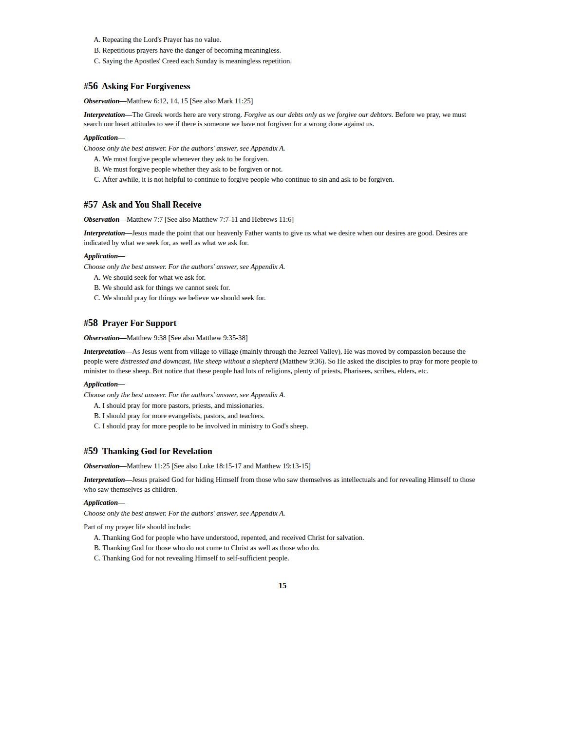Repeating the Lord's Prayer has no value.
Repetitious prayers have the danger of becoming meaningless.
Saying the Apostles' Creed each Sunday is meaningless repetition.
#56 Asking For Forgiveness
Observation—Matthew 6:12, 14, 15 [See also Mark 11:25]
Interpretation—The Greek words here are very strong. Forgive us our debts only as we forgive our debtors. Before we pray, we must search our heart attitudes to see if there is someone we have not forgiven for a wrong done against us.
Application—
Choose only the best answer. For the authors' answer, see Appendix A.
We must forgive people whenever they ask to be forgiven.
We must forgive people whether they ask to be forgiven or not.
After awhile, it is not helpful to continue to forgive people who continue to sin and ask to be forgiven.
#57 Ask and You Shall Receive
Observation—Matthew 7:7 [See also Matthew 7:7-11 and Hebrews 11:6]
Interpretation—Jesus made the point that our heavenly Father wants to give us what we desire when our desires are good. Desires are indicated by what we seek for, as well as what we ask for.
Application—
Choose only the best answer. For the authors' answer, see Appendix A.
We should seek for what we ask for.
We should ask for things we cannot seek for.
We should pray for things we believe we should seek for.
#58 Prayer For Support
Observation—Matthew 9:38 [See also Matthew 9:35-38]
Interpretation—As Jesus went from village to village (mainly through the Jezreel Valley), He was moved by compassion because the people were distressed and downcast, like sheep without a shepherd (Matthew 9:36). So He asked the disciples to pray for more people to minister to these sheep. But notice that these people had lots of religions, plenty of priests, Pharisees, scribes, elders, etc.
Application—
Choose only the best answer. For the authors' answer, see Appendix A.
I should pray for more pastors, priests, and missionaries.
I should pray for more evangelists, pastors, and teachers.
I should pray for more people to be involved in ministry to God's sheep.
#59 Thanking God for Revelation
Observation—Matthew 11:25 [See also Luke 18:15-17 and Matthew 19:13-15]
Interpretation—Jesus praised God for hiding Himself from those who saw themselves as intellectuals and for revealing Himself to those who saw themselves as children.
Application—
Choose only the best answer. For the authors' answer, see Appendix A.
Part of my prayer life should include:
Thanking God for people who have understood, repented, and received Christ for salvation.
Thanking God for those who do not come to Christ as well as those who do.
Thanking God for not revealing Himself to self-sufficient people.
15